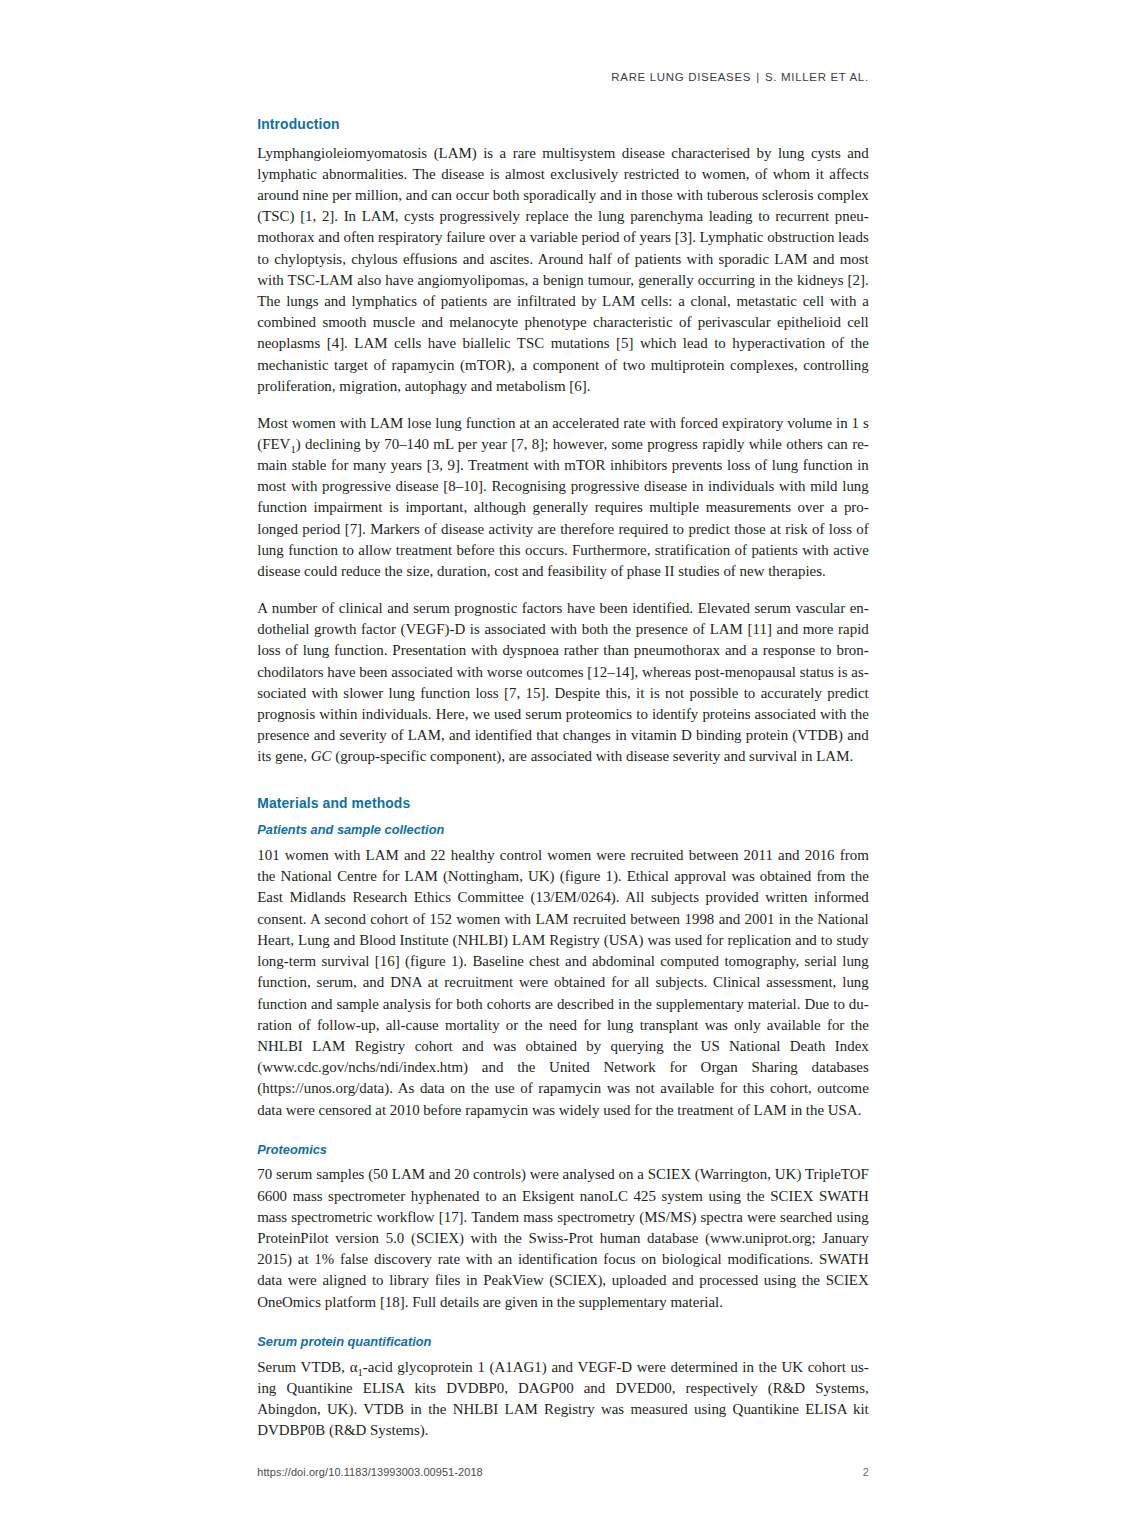Rare lung diseases|S. Miller et al.
Introduction
Lymphangioleiomyomatosis (LAM) is a rare multisystem disease characterised by lung cysts and lymphatic abnormalities. The disease is almost exclusively restricted to women, of whom it affects around nine per million, and can occur both sporadically and in those with tuberous sclerosis complex (TSC) [1, 2]. In LAM, cysts progressively replace the lung parenchyma leading to recurrent pneumothorax and often respiratory failure over a variable period of years [3]. Lymphatic obstruction leads to chyloptysis, chylous effusions and ascites. Around half of patients with sporadic LAM and most with TSC-LAM also have angiomyolipomas, a benign tumour, generally occurring in the kidneys [2]. The lungs and lymphatics of patients are infiltrated by LAM cells: a clonal, metastatic cell with a combined smooth muscle and melanocyte phenotype characteristic of perivascular epithelioid cell neoplasms [4]. LAM cells have biallelic TSC mutations [5] which lead to hyperactivation of the mechanistic target of rapamycin (mTOR), a component of two multiprotein complexes, controlling proliferation, migration, autophagy and metabolism [6].
Most women with LAM lose lung function at an accelerated rate with forced expiratory volume in 1 s (FEV1) declining by 70–140 mL per year [7, 8]; however, some progress rapidly while others can remain stable for many years [3, 9]. Treatment with mTOR inhibitors prevents loss of lung function in most with progressive disease [8–10]. Recognising progressive disease in individuals with mild lung function impairment is important, although generally requires multiple measurements over a prolonged period [7]. Markers of disease activity are therefore required to predict those at risk of loss of lung function to allow treatment before this occurs. Furthermore, stratification of patients with active disease could reduce the size, duration, cost and feasibility of phase II studies of new therapies.
A number of clinical and serum prognostic factors have been identified. Elevated serum vascular endothelial growth factor (VEGF)-D is associated with both the presence of LAM [11] and more rapid loss of lung function. Presentation with dyspnoea rather than pneumothorax and a response to bronchodilators have been associated with worse outcomes [12–14], whereas post-menopausal status is associated with slower lung function loss [7, 15]. Despite this, it is not possible to accurately predict prognosis within individuals. Here, we used serum proteomics to identify proteins associated with the presence and severity of LAM, and identified that changes in vitamin D binding protein (VTDB) and its gene, GC (group-specific component), are associated with disease severity and survival in LAM.
Materials and methods
Patients and sample collection
101 women with LAM and 22 healthy control women were recruited between 2011 and 2016 from the National Centre for LAM (Nottingham, UK) (figure 1). Ethical approval was obtained from the East Midlands Research Ethics Committee (13/EM/0264). All subjects provided written informed consent. A second cohort of 152 women with LAM recruited between 1998 and 2001 in the National Heart, Lung and Blood Institute (NHLBI) LAM Registry (USA) was used for replication and to study long-term survival [16] (figure 1). Baseline chest and abdominal computed tomography, serial lung function, serum, and DNA at recruitment were obtained for all subjects. Clinical assessment, lung function and sample analysis for both cohorts are described in the supplementary material. Due to duration of follow-up, all-cause mortality or the need for lung transplant was only available for the NHLBI LAM Registry cohort and was obtained by querying the US National Death Index (www.cdc.gov/nchs/ndi/index.htm) and the United Network for Organ Sharing databases (https://unos.org/data). As data on the use of rapamycin was not available for this cohort, outcome data were censored at 2010 before rapamycin was widely used for the treatment of LAM in the USA.
Proteomics
70 serum samples (50 LAM and 20 controls) were analysed on a SCIEX (Warrington, UK) TripleTOF 6600 mass spectrometer hyphenated to an Eksigent nanoLC 425 system using the SCIEX SWATH mass spectrometric workflow [17]. Tandem mass spectrometry (MS/MS) spectra were searched using ProteinPilot version 5.0 (SCIEX) with the Swiss-Prot human database (www.uniprot.org; January 2015) at 1% false discovery rate with an identification focus on biological modifications. SWATH data were aligned to library files in PeakView (SCIEX), uploaded and processed using the SCIEX OneOmics platform [18]. Full details are given in the supplementary material.
Serum protein quantification
Serum VTDB, α1-acid glycoprotein 1 (A1AG1) and VEGF-D were determined in the UK cohort using Quantikine ELISA kits DVDBP0, DAGP00 and DVED00, respectively (R&D Systems, Abingdon, UK). VTDB in the NHLBI LAM Registry was measured using Quantikine ELISA kit DVDBP0B (R&D Systems).
https://doi.org/10.1183/13993003.00951-2018 2